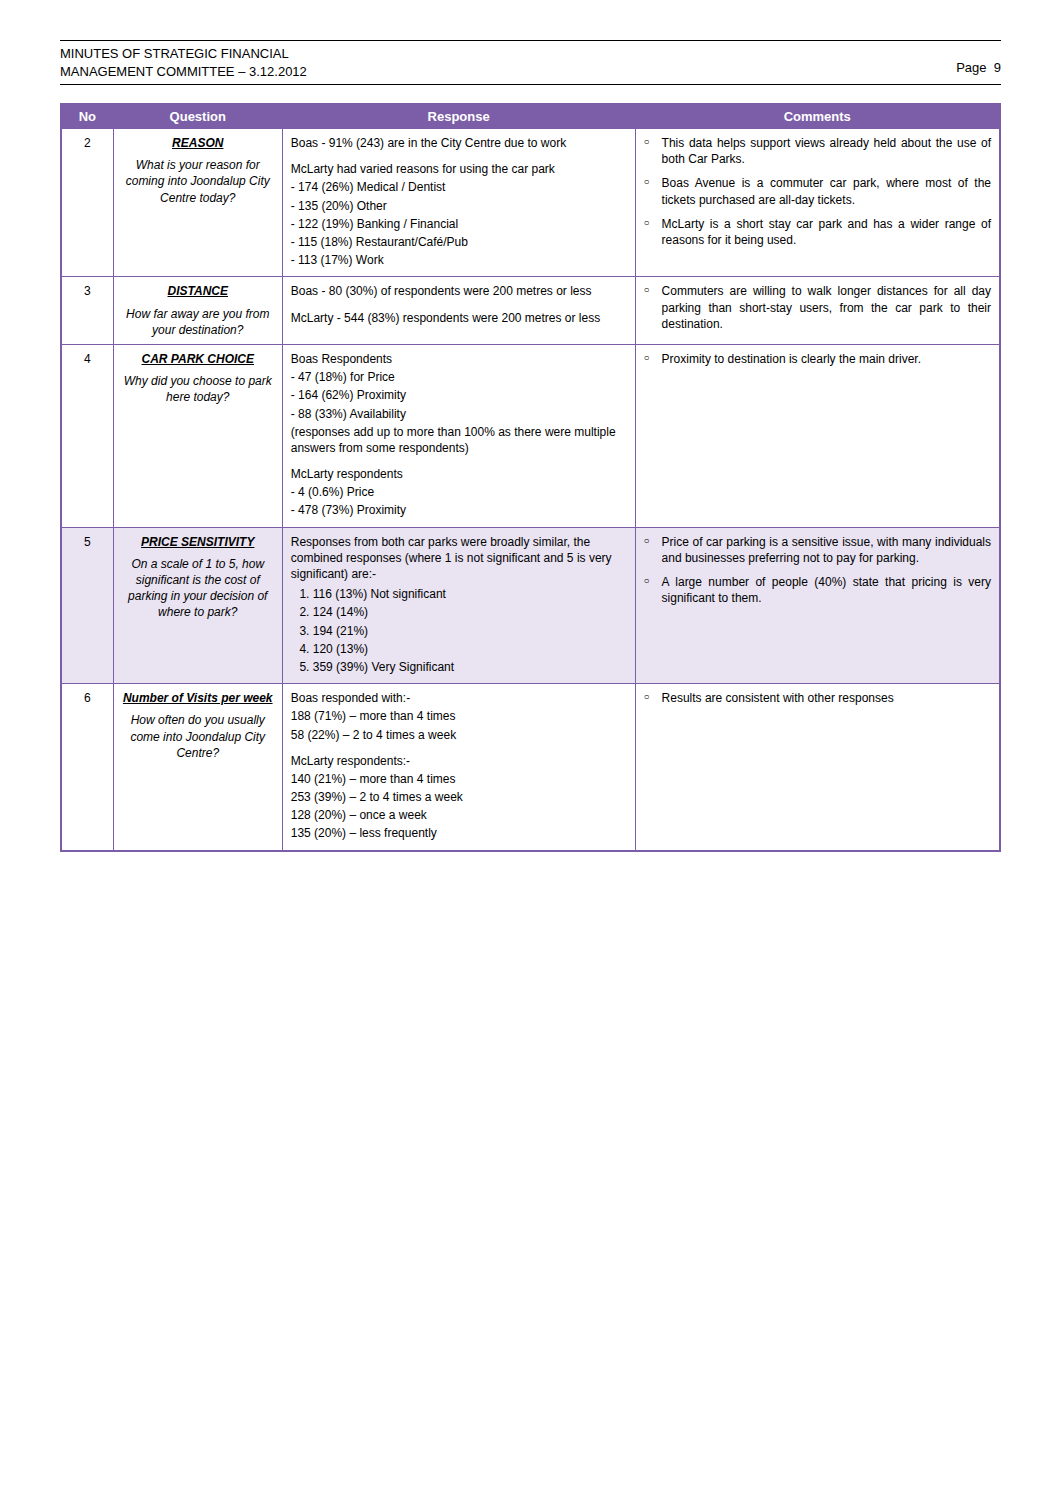MINUTES OF STRATEGIC FINANCIAL
MANAGEMENT COMMITTEE – 3.12.2012
Page 9
| No | Question | Response | Comments |
| --- | --- | --- | --- |
| 2 | REASON What is your reason for coming into Joondalup City Centre today? | Boas - 91% (243) are in the City Centre due to work McLarty had varied reasons for using the car park - 174 (26%) Medical / Dentist - 135 (20%) Other - 122 (19%) Banking / Financial - 115 (18%) Restaurant/Café/Pub - 113 (17%) Work | This data helps support views already held about the use of both Car Parks. Boas Avenue is a commuter car park, where most of the tickets purchased are all-day tickets. McLarty is a short stay car park and has a wider range of reasons for it being used. |
| 3 | DISTANCE How far away are you from your destination? | Boas - 80 (30%) of respondents were 200 metres or less McLarty - 544 (83%) respondents were 200 metres or less | Commuters are willing to walk longer distances for all day parking than short-stay users, from the car park to their destination. |
| 4 | CAR PARK CHOICE Why did you choose to park here today? | Boas Respondents - 47 (18%) for Price - 164 (62%) Proximity - 88 (33%) Availability (responses add up to more than 100% as there were multiple answers from some respondents) McLarty respondents - 4 (0.6%) Price - 478 (73%) Proximity | Proximity to destination is clearly the main driver. |
| 5 | PRICE SENSITIVITY On a scale of 1 to 5, how significant is the cost of parking in your decision of where to park? | Responses from both car parks were broadly similar, the combined responses (where 1 is not significant and 5 is very significant) are:- 116 (13%) Not significant 124 (14%) 194 (21%) 120 (13%) 359 (39%) Very Significant | Price of car parking is a sensitive issue, with many individuals and businesses preferring not to pay for parking. A large number of people (40%) state that pricing is very significant to them. |
| 6 | Number of Visits per week How often do you usually come into Joondalup City Centre? | Boas responded with:- 188 (71%) – more than 4 times 58 (22%) – 2 to 4 times a week McLarty respondents:- 140 (21%) – more than 4 times 253 (39%) – 2 to 4 times a week 128 (20%) – once a week 135 (20%) – less frequently | Results are consistent with other responses |